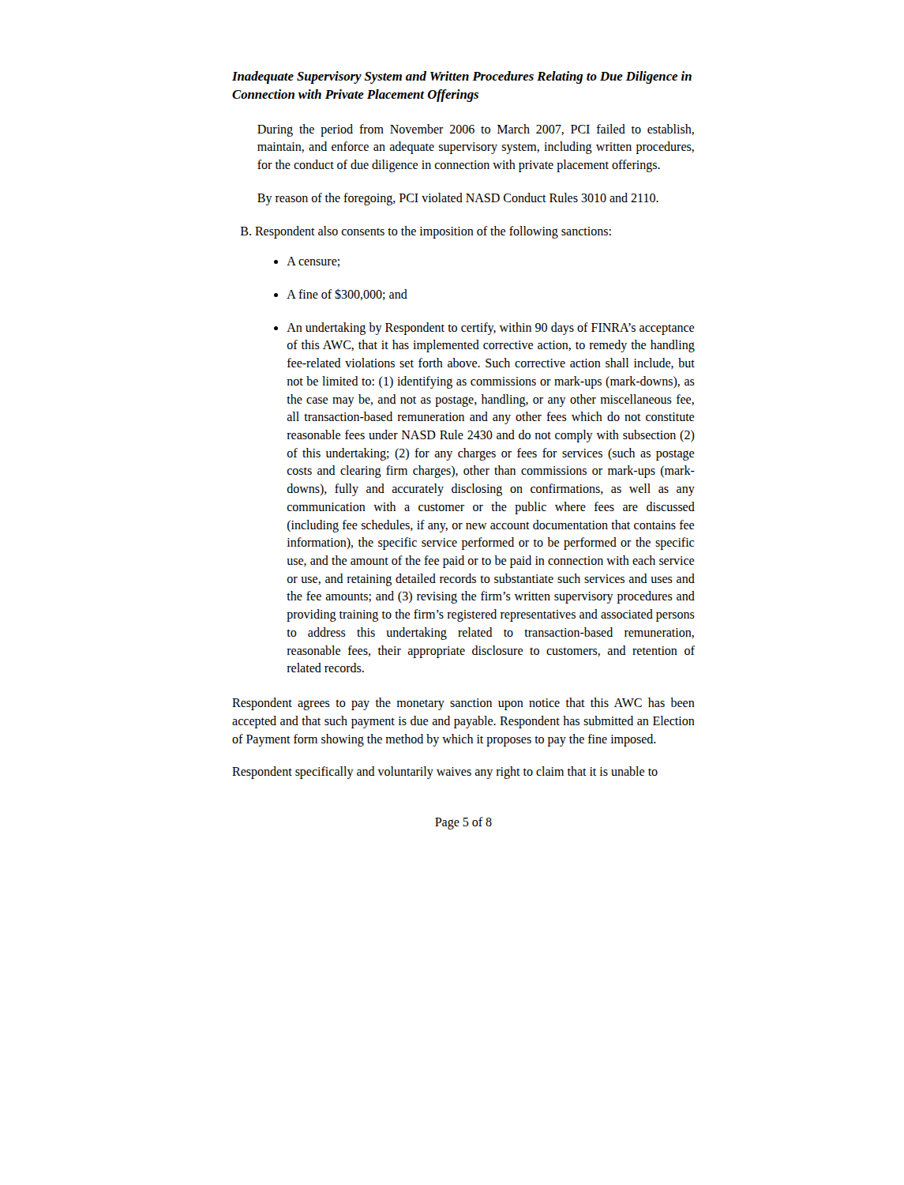Inadequate Supervisory System and Written Procedures Relating to Due Diligence in Connection with Private Placement Offerings
During the period from November 2006 to March 2007, PCI failed to establish, maintain, and enforce an adequate supervisory system, including written procedures, for the conduct of due diligence in connection with private placement offerings.
By reason of the foregoing, PCI violated NASD Conduct Rules 3010 and 2110.
Respondent also consents to the imposition of the following sanctions:
A censure;
A fine of $300,000; and
An undertaking by Respondent to certify, within 90 days of FINRA’s acceptance of this AWC, that it has implemented corrective action, to remedy the handling fee-related violations set forth above. Such corrective action shall include, but not be limited to: (1) identifying as commissions or mark-ups (mark-downs), as the case may be, and not as postage, handling, or any other miscellaneous fee, all transaction-based remuneration and any other fees which do not constitute reasonable fees under NASD Rule 2430 and do not comply with subsection (2) of this undertaking; (2) for any charges or fees for services (such as postage costs and clearing firm charges), other than commissions or mark-ups (mark-downs), fully and accurately disclosing on confirmations, as well as any communication with a customer or the public where fees are discussed (including fee schedules, if any, or new account documentation that contains fee information), the specific service performed or to be performed or the specific use, and the amount of the fee paid or to be paid in connection with each service or use, and retaining detailed records to substantiate such services and uses and the fee amounts; and (3) revising the firm’s written supervisory procedures and providing training to the firm’s registered representatives and associated persons to address this undertaking related to transaction-based remuneration, reasonable fees, their appropriate disclosure to customers, and retention of related records.
Respondent agrees to pay the monetary sanction upon notice that this AWC has been accepted and that such payment is due and payable. Respondent has submitted an Election of Payment form showing the method by which it proposes to pay the fine imposed.
Respondent specifically and voluntarily waives any right to claim that it is unable to
Page 5 of 8